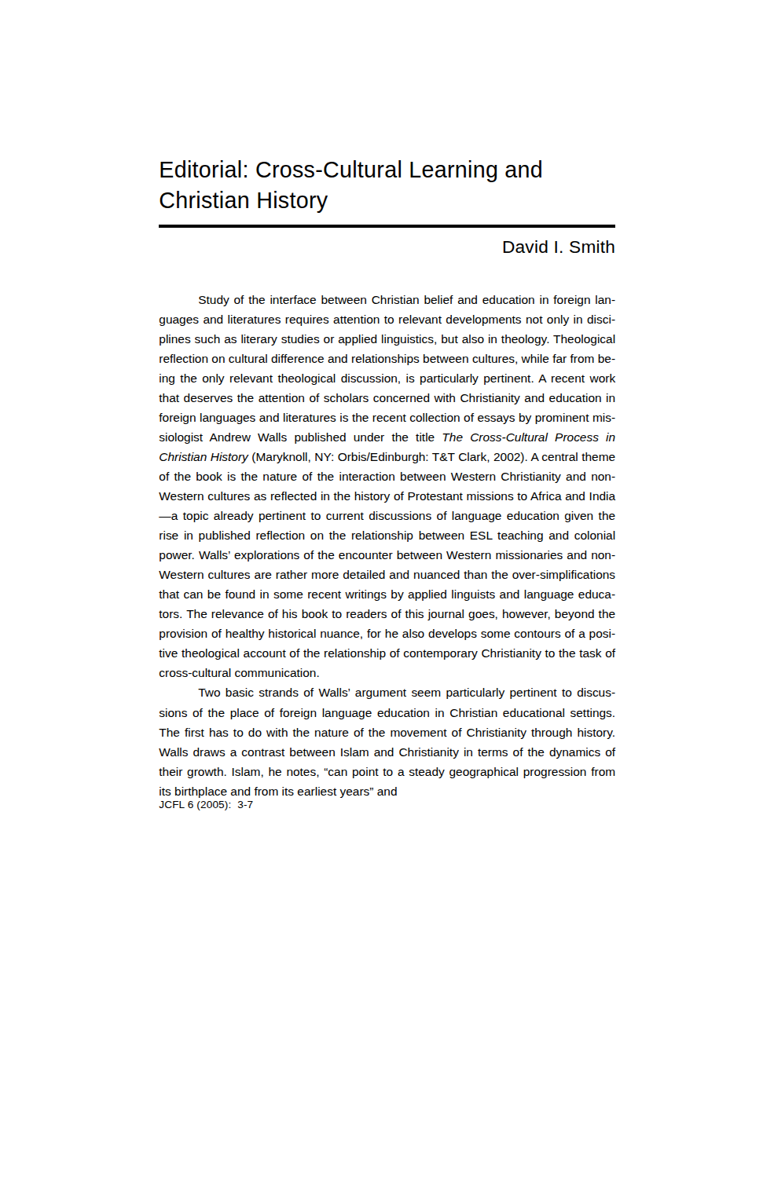Editorial: Cross-Cultural Learning and
Christian History
David I. Smith
Study of the interface between Christian belief and education in foreign languages and literatures requires attention to relevant developments not only in disciplines such as literary studies or applied linguistics, but also in theology. Theological reflection on cultural difference and relationships between cultures, while far from being the only relevant theological discussion, is particularly pertinent. A recent work that deserves the attention of scholars concerned with Christianity and education in foreign languages and literatures is the recent collection of essays by prominent missiologist Andrew Walls published under the title The Cross-Cultural Process in Christian History (Maryknoll, NY: Orbis/Edinburgh: T&T Clark, 2002). A central theme of the book is the nature of the interaction between Western Christianity and non-Western cultures as reflected in the history of Protestant missions to Africa and India—a topic already pertinent to current discussions of language education given the rise in published reflection on the relationship between ESL teaching and colonial power. Walls’ explorations of the encounter between Western missionaries and non-Western cultures are rather more detailed and nuanced than the over-simplifications that can be found in some recent writings by applied linguists and language educators. The relevance of his book to readers of this journal goes, however, beyond the provision of healthy historical nuance, for he also develops some contours of a positive theological account of the relationship of contemporary Christianity to the task of cross-cultural communication.
Two basic strands of Walls’ argument seem particularly pertinent to discussions of the place of foreign language education in Christian educational settings. The first has to do with the nature of the movement of Christianity through history. Walls draws a contrast between Islam and Christianity in terms of the dynamics of their growth. Islam, he notes, “can point to a steady geographical progression from its birthplace and from its earliest years” and
JCFL 6 (2005): 3-7